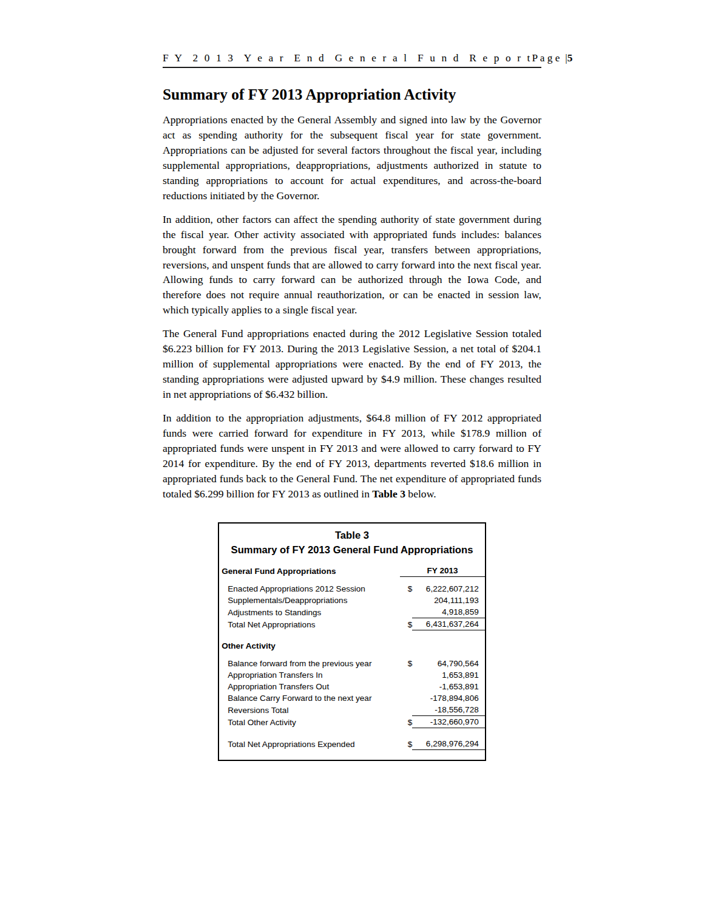F Y 2 0 1 3 Y e a r E n d G e n e r a l F u n d R e p o r t
P a g e |5
Summary of FY 2013 Appropriation Activity
Appropriations enacted by the General Assembly and signed into law by the Governor act as spending authority for the subsequent fiscal year for state government. Appropriations can be adjusted for several factors throughout the fiscal year, including supplemental appropriations, deappropriations, adjustments authorized in statute to standing appropriations to account for actual expenditures, and across-the-board reductions initiated by the Governor.
In addition, other factors can affect the spending authority of state government during the fiscal year. Other activity associated with appropriated funds includes: balances brought forward from the previous fiscal year, transfers between appropriations, reversions, and unspent funds that are allowed to carry forward into the next fiscal year. Allowing funds to carry forward can be authorized through the Iowa Code, and therefore does not require annual reauthorization, or can be enacted in session law, which typically applies to a single fiscal year.
The General Fund appropriations enacted during the 2012 Legislative Session totaled $6.223 billion for FY 2013. During the 2013 Legislative Session, a net total of $204.1 million of supplemental appropriations were enacted. By the end of FY 2013, the standing appropriations were adjusted upward by $4.9 million. These changes resulted in net appropriations of $6.432 billion.
In addition to the appropriation adjustments, $64.8 million of FY 2012 appropriated funds were carried forward for expenditure in FY 2013, while $178.9 million of appropriated funds were unspent in FY 2013 and were allowed to carry forward to FY 2014 for expenditure. By the end of FY 2013, departments reverted $18.6 million in appropriated funds back to the General Fund. The net expenditure of appropriated funds totaled $6.299 billion for FY 2013 as outlined in Table 3 below.
| Table 3 |
| Summary of FY 2013 General Fund Appropriations |
| General Fund Appropriations | FY 2013 |
| Enacted Appropriations 2012 Session | $ | 6,222,607,212 |
| Supplementals/Deappropriations | | 204,111,193 |
| Adjustments to Standings | | 4,918,859 |
| Total Net Appropriations | $ | 6,431,637,264 |
| Other Activity | | |
| Balance forward from the previous year | $ | 64,790,564 |
| Appropriation Transfers In | | 1,653,891 |
| Appropriation Transfers Out | | -1,653,891 |
| Balance Carry Forward to the next year | | -178,894,806 |
| Reversions Total | | -18,556,728 |
| Total Other Activity | $ | -132,660,970 |
| Total Net Appropriations Expended | $ | 6,298,976,294 |